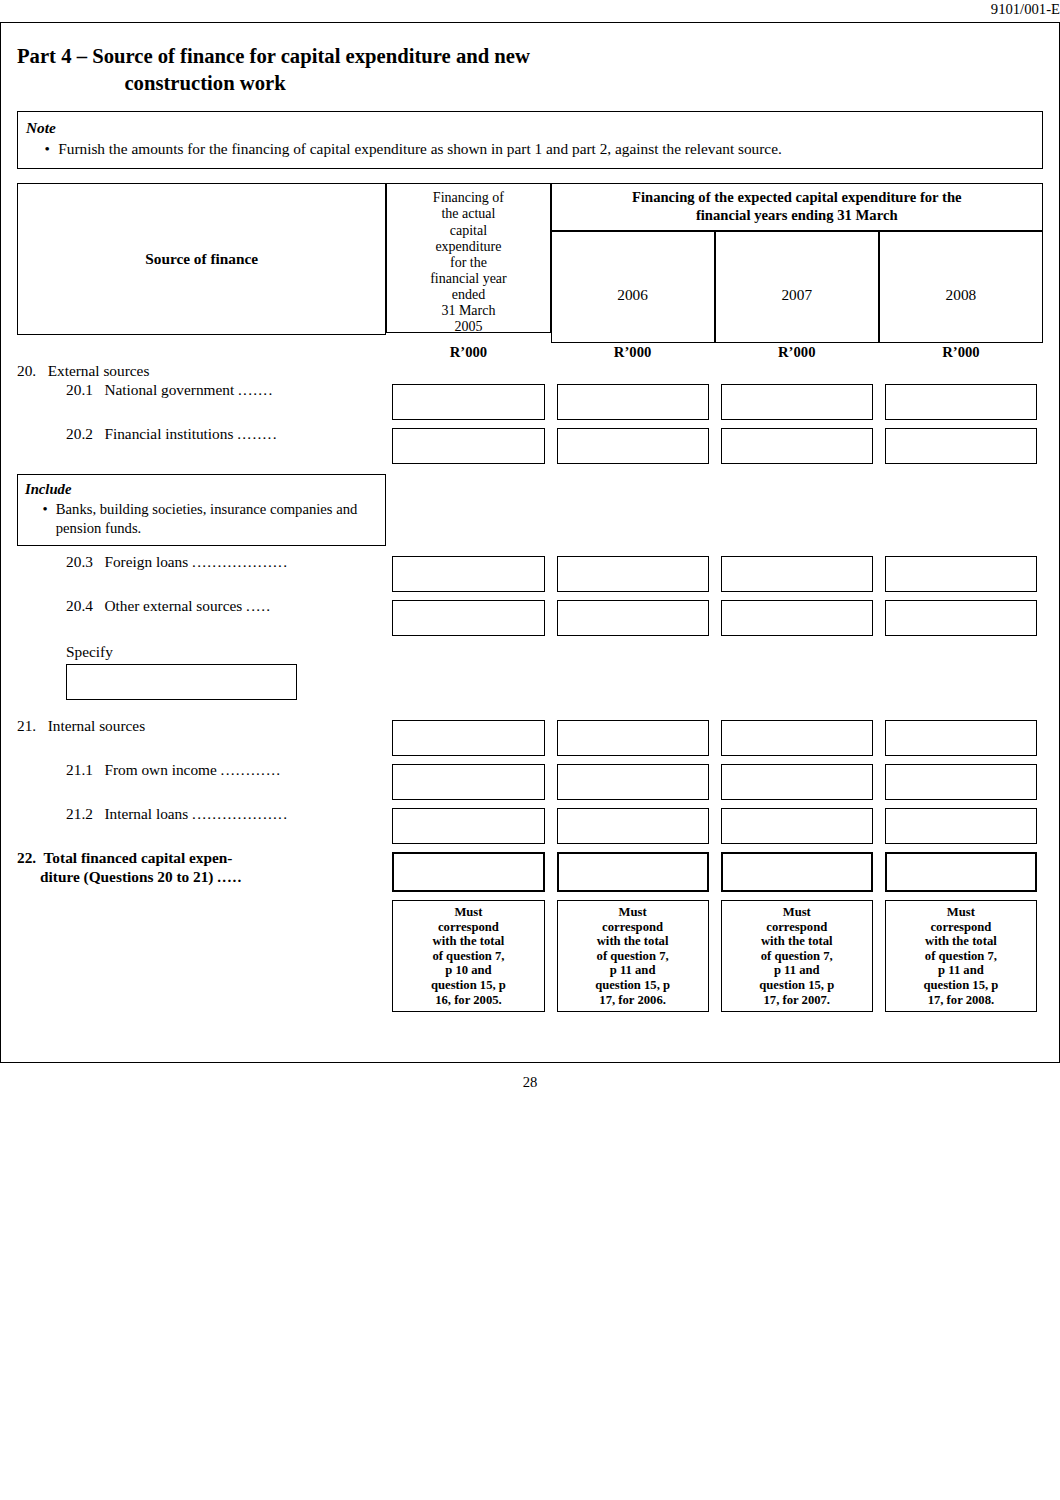9101/001-E
Part 4 – Source of finance for capital expenditure and new construction work
Note
Furnish the amounts for the financing of capital expenditure as shown in part 1 and part 2, against the relevant source.
| Source of finance | Financing of the actual capital expenditure for the financial year ended 31 March 2005 | Financing of the expected capital expenditure for the financial years ending 31 March |
| 2006 | 2007 | 2008 |
| | R’000 | R’000 | R’000 | R’000 |
| 20. External sources | | | | |
| 20.1 National government ....... | | | | |
| 20.2 Financial institutions ........ | | | | |
| Include Banks, building societies, insurance companies and pension funds. | | | | |
| 20.3 Foreign loans ................... | | | | |
| 20.4 Other external sources ..... | | | | |
| Specify | | | | |
| 21. Internal sources | | | | |
| 21.1 From own income ............ | | | | |
| 21.2 Internal loans ................... | | | | |
| 22. Total financed capital expen- diture (Questions 20 to 21) ..... | | | | |
| | Must correspond with the total of question 7, p 10 and question 15, p 16, for 2005. | Must correspond with the total of question 7, p 11 and question 15, p 17, for 2006. | Must correspond with the total of question 7, p 11 and question 15, p 17, for 2007. | Must correspond with the total of question 7, p 11 and question 15, p 17, for 2008. |
28